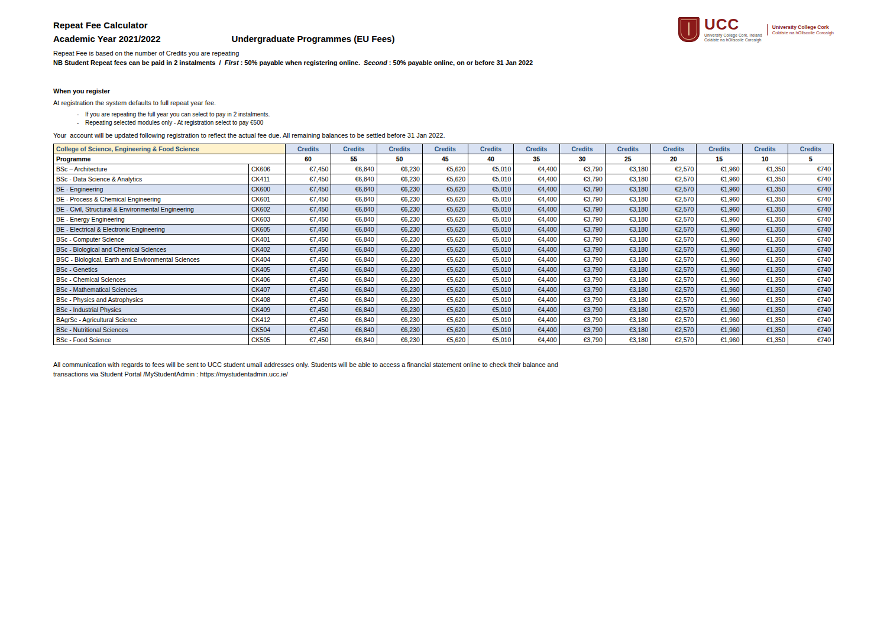UCC
University College Cork, Ireland
Coláiste na hOllscoile Corcaigh
University College Cork
Coláiste na hOllscoile Corcaigh
Repeat Fee Calculator
Academic Year 2021/2022 Undergraduate Programmes (EU Fees)
Repeat Fee is based on the number of Credits you are repeating
NB Student Repeat fees can be paid in 2 instalments / First : 50% payable when registering online. Second : 50% payable online, on or before 31 Jan 2022
When you register
At registration the system defaults to full repeat year fee.
If you are repeating the full year you can select to pay in 2 instalments.
Repeating selected modules only - At registration select to pay €500
Your account will be updated following registration to reflect the actual fee due. All remaining balances to be settled before 31 Jan 2022.
| College of Science, Engineering & Food Science | Credits | Credits | Credits | Credits | Credits | Credits | Credits | Credits | Credits | Credits | Credits | Credits |
| --- | --- | --- | --- | --- | --- | --- | --- | --- | --- | --- | --- | --- |
| Programme | 60 | 55 | 50 | 45 | 40 | 35 | 30 | 25 | 20 | 15 | 10 | 5 |
| BSc – Architecture | CK606 | €7,450 | €6,840 | €6,230 | €5,620 | €5,010 | €4,400 | €3,790 | €3,180 | €2,570 | €1,960 | €1,350 | €740 |
| BSc - Data Science & Analytics | CK411 | €7,450 | €6,840 | €6,230 | €5,620 | €5,010 | €4,400 | €3,790 | €3,180 | €2,570 | €1,960 | €1,350 | €740 |
| BE - Engineering | CK600 | €7,450 | €6,840 | €6,230 | €5,620 | €5,010 | €4,400 | €3,790 | €3,180 | €2,570 | €1,960 | €1,350 | €740 |
| BE - Process & Chemical Engineering | CK601 | €7,450 | €6,840 | €6,230 | €5,620 | €5,010 | €4,400 | €3,790 | €3,180 | €2,570 | €1,960 | €1,350 | €740 |
| BE - Civil, Structural & Environmental Engineering | CK602 | €7,450 | €6,840 | €6,230 | €5,620 | €5,010 | €4,400 | €3,790 | €3,180 | €2,570 | €1,960 | €1,350 | €740 |
| BE - Energy Engineering | CK603 | €7,450 | €6,840 | €6,230 | €5,620 | €5,010 | €4,400 | €3,790 | €3,180 | €2,570 | €1,960 | €1,350 | €740 |
| BE - Electrical & Electronic Engineering | CK605 | €7,450 | €6,840 | €6,230 | €5,620 | €5,010 | €4,400 | €3,790 | €3,180 | €2,570 | €1,960 | €1,350 | €740 |
| BSc - Computer Science | CK401 | €7,450 | €6,840 | €6,230 | €5,620 | €5,010 | €4,400 | €3,790 | €3,180 | €2,570 | €1,960 | €1,350 | €740 |
| BSc - Biological and Chemical Sciences | CK402 | €7,450 | €6,840 | €6,230 | €5,620 | €5,010 | €4,400 | €3,790 | €3,180 | €2,570 | €1,960 | €1,350 | €740 |
| BSC - Biological, Earth and Environmental Sciences | CK404 | €7,450 | €6,840 | €6,230 | €5,620 | €5,010 | €4,400 | €3,790 | €3,180 | €2,570 | €1,960 | €1,350 | €740 |
| BSc - Genetics | CK405 | €7,450 | €6,840 | €6,230 | €5,620 | €5,010 | €4,400 | €3,790 | €3,180 | €2,570 | €1,960 | €1,350 | €740 |
| BSc - Chemical Sciences | CK406 | €7,450 | €6,840 | €6,230 | €5,620 | €5,010 | €4,400 | €3,790 | €3,180 | €2,570 | €1,960 | €1,350 | €740 |
| BSc - Mathematical Sciences | CK407 | €7,450 | €6,840 | €6,230 | €5,620 | €5,010 | €4,400 | €3,790 | €3,180 | €2,570 | €1,960 | €1,350 | €740 |
| BSc - Physics and Astrophysics | CK408 | €7,450 | €6,840 | €6,230 | €5,620 | €5,010 | €4,400 | €3,790 | €3,180 | €2,570 | €1,960 | €1,350 | €740 |
| BSc - Industrial Physics | CK409 | €7,450 | €6,840 | €6,230 | €5,620 | €5,010 | €4,400 | €3,790 | €3,180 | €2,570 | €1,960 | €1,350 | €740 |
| BAgrSc - Agricultural Science | CK412 | €7,450 | €6,840 | €6,230 | €5,620 | €5,010 | €4,400 | €3,790 | €3,180 | €2,570 | €1,960 | €1,350 | €740 |
| BSc - Nutritional Sciences | CK504 | €7,450 | €6,840 | €6,230 | €5,620 | €5,010 | €4,400 | €3,790 | €3,180 | €2,570 | €1,960 | €1,350 | €740 |
| BSc - Food Science | CK505 | €7,450 | €6,840 | €6,230 | €5,620 | €5,010 | €4,400 | €3,790 | €3,180 | €2,570 | €1,960 | €1,350 | €740 |
All communication with regards to fees will be sent to UCC student umail addresses only. Students will be able to access a financial statement online to check their balance and
transactions via Student Portal /MyStudentAdmin : https://mystudentadmin.ucc.ie/